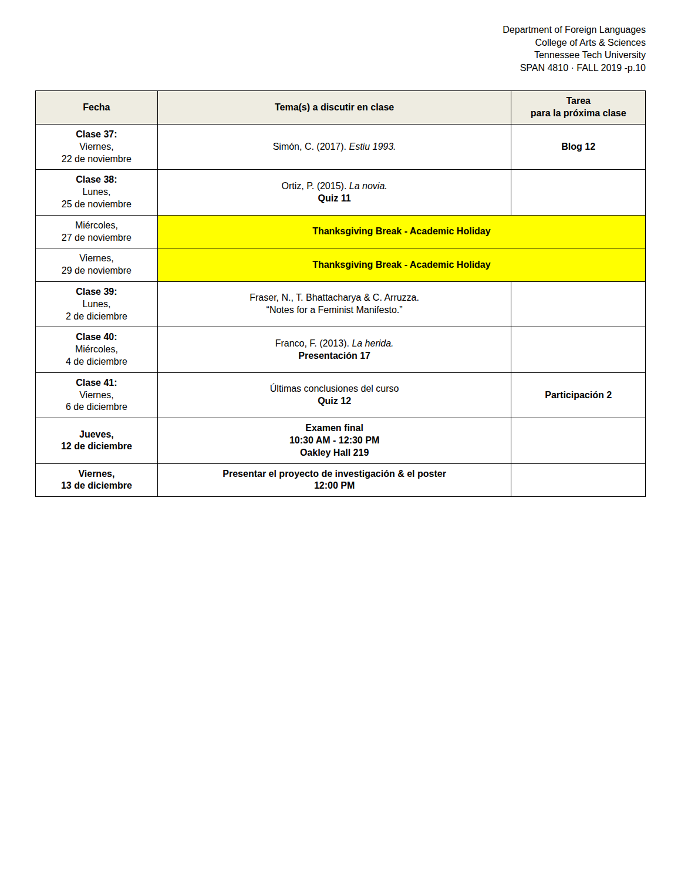Department of Foreign Languages
College of Arts & Sciences
Tennessee Tech University
SPAN 4810 · FALL 2019 -p.10
| Fecha | Tema(s) a discutir en clase | Tarea para la próxima clase |
| --- | --- | --- |
| Clase 37: Viernes, 22 de noviembre | Simón, C. (2017). Estiu 1993. | Blog 12 |
| Clase 38: Lunes, 25 de noviembre | Ortiz, P. (2015). La novia. Quiz 11 | |
| Miércoles, 27 de noviembre | Thanksgiving Break - Academic Holiday |
| Viernes, 29 de noviembre | Thanksgiving Break - Academic Holiday |
| Clase 39: Lunes, 2 de diciembre | Fraser, N., T. Bhattacharya & C. Arruzza. “Notes for a Feminist Manifesto.” | |
| Clase 40: Miércoles, 4 de diciembre | Franco, F. (2013). La herida. Presentación 17 | |
| Clase 41: Viernes, 6 de diciembre | Últimas conclusiones del curso Quiz 12 | Participación 2 |
| Jueves, 12 de diciembre | Examen final 10:30 AM - 12:30 PM Oakley Hall 219 | |
| Viernes, 13 de diciembre | Presentar el proyecto de investigación & el poster 12:00 PM | |